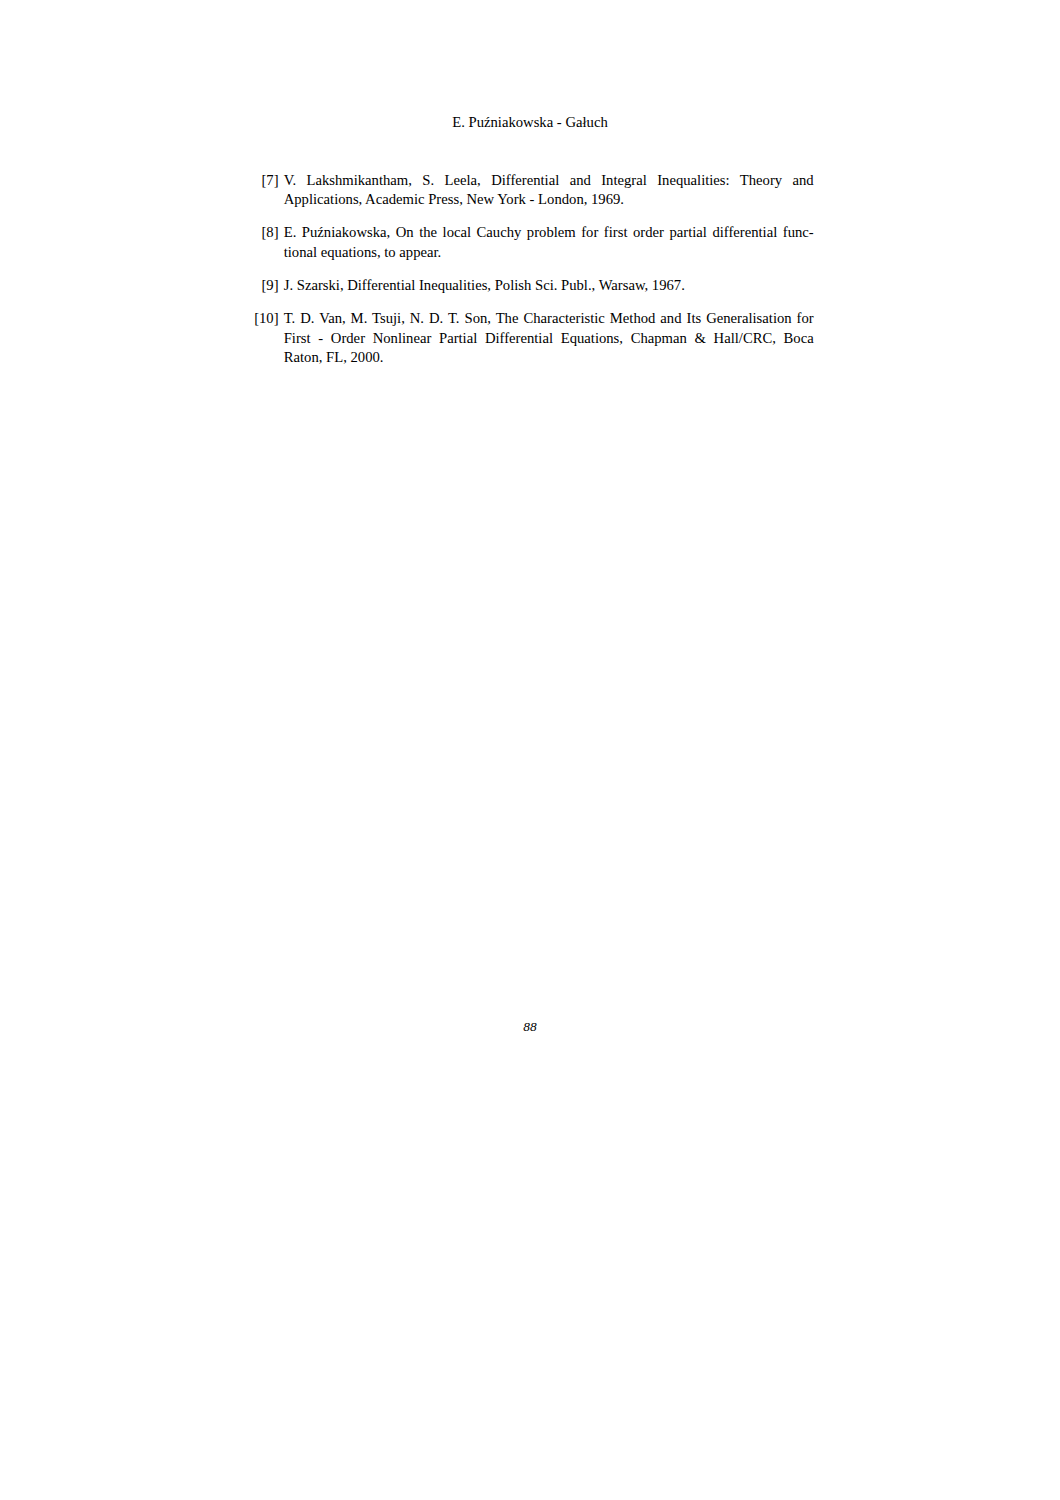E. Puźniakowska - Gałuch
[7] V. Lakshmikantham, S. Leela, Differential and Integral Inequalities: Theory and Applications, Academic Press, New York - London, 1969.
[8] E. Puźniakowska, On the local Cauchy problem for first order partial differential functional equations, to appear.
[9] J. Szarski, Differential Inequalities, Polish Sci. Publ., Warsaw, 1967.
[10] T. D. Van, M. Tsuji, N. D. T. Son, The Characteristic Method and Its Generalisation for First - Order Nonlinear Partial Differential Equations, Chapman & Hall/CRC, Boca Raton, FL, 2000.
88